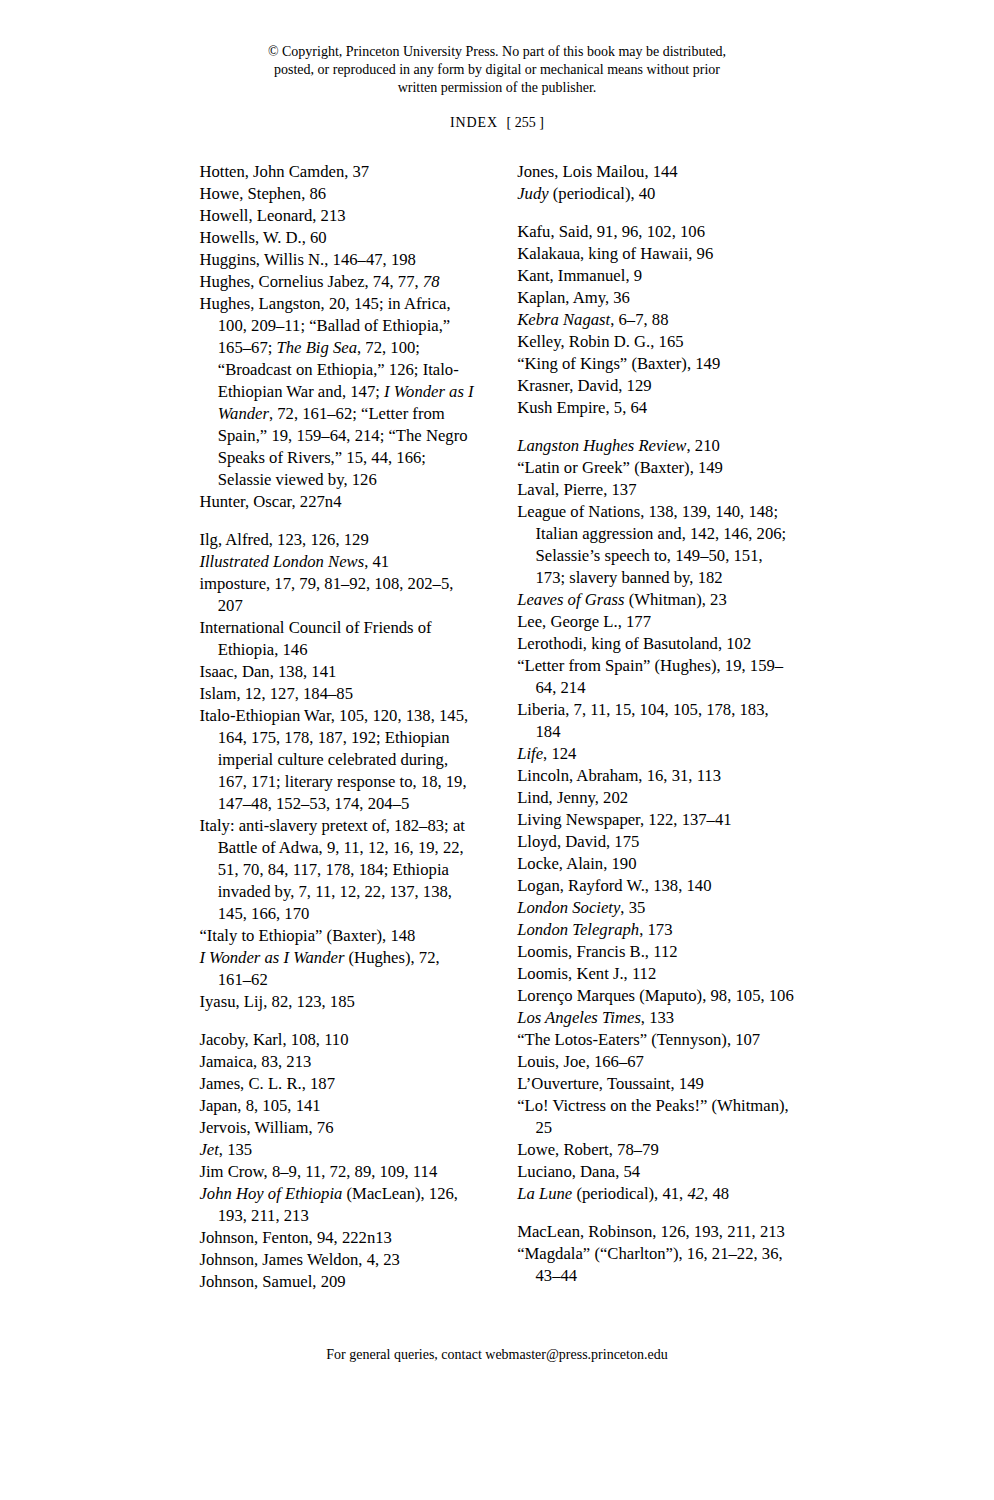© Copyright, Princeton University Press. No part of this book may be distributed, posted, or reproduced in any form by digital or mechanical means without prior written permission of the publisher.
INDEX [ 255 ]
Hotten, John Camden, 37
Howe, Stephen, 86
Howell, Leonard, 213
Howells, W. D., 60
Huggins, Willis N., 146–47, 198
Hughes, Cornelius Jabez, 74, 77, 78
Hughes, Langston, 20, 145; in Africa, 100, 209–11; “Ballad of Ethiopia,” 165–67; The Big Sea, 72, 100; “Broadcast on Ethiopia,” 126; Italo-Ethiopian War and, 147; I Wonder as I Wander, 72, 161–62; “Letter from Spain,” 19, 159–64, 214; “The Negro Speaks of Rivers,” 15, 44, 166; Selassie viewed by, 126
Hunter, Oscar, 227n4
Ilg, Alfred, 123, 126, 129
Illustrated London News, 41
imposture, 17, 79, 81–92, 108, 202–5, 207
International Council of Friends of Ethiopia, 146
Isaac, Dan, 138, 141
Islam, 12, 127, 184–85
Italo-Ethiopian War, 105, 120, 138, 145, 164, 175, 178, 187, 192; Ethiopian imperial culture celebrated during, 167, 171; literary response to, 18, 19, 147–48, 152–53, 174, 204–5
Italy: anti-slavery pretext of, 182–83; at Battle of Adwa, 9, 11, 12, 16, 19, 22, 51, 70, 84, 117, 178, 184; Ethiopia invaded by, 7, 11, 12, 22, 137, 138, 145, 166, 170
“Italy to Ethiopia” (Baxter), 148
I Wonder as I Wander (Hughes), 72, 161–62
Iyasu, Lij, 82, 123, 185
Jacoby, Karl, 108, 110
Jamaica, 83, 213
James, C. L. R., 187
Japan, 8, 105, 141
Jervois, William, 76
Jet, 135
Jim Crow, 8–9, 11, 72, 89, 109, 114
John Hoy of Ethiopia (MacLean), 126, 193, 211, 213
Johnson, Fenton, 94, 222n13
Johnson, James Weldon, 4, 23
Johnson, Samuel, 209
Jones, Lois Mailou, 144
Judy (periodical), 40
Kafu, Said, 91, 96, 102, 106
Kalakaua, king of Hawaii, 96
Kant, Immanuel, 9
Kaplan, Amy, 36
Kebra Nagast, 6–7, 88
Kelley, Robin D. G., 165
“King of Kings” (Baxter), 149
Krasner, David, 129
Kush Empire, 5, 64
Langston Hughes Review, 210
“Latin or Greek” (Baxter), 149
Laval, Pierre, 137
League of Nations, 138, 139, 140, 148; Italian aggression and, 142, 146, 206; Selassie’s speech to, 149–50, 151, 173; slavery banned by, 182
Leaves of Grass (Whitman), 23
Lee, George L., 177
Lerothodi, king of Basutoland, 102
“Letter from Spain” (Hughes), 19, 159–64, 214
Liberia, 7, 11, 15, 104, 105, 178, 183, 184
Life, 124
Lincoln, Abraham, 16, 31, 113
Lind, Jenny, 202
Living Newspaper, 122, 137–41
Lloyd, David, 175
Locke, Alain, 190
Logan, Rayford W., 138, 140
London Society, 35
London Telegraph, 173
Loomis, Francis B., 112
Loomis, Kent J., 112
Lorenço Marques (Maputo), 98, 105, 106
Los Angeles Times, 133
“The Lotos-Eaters” (Tennyson), 107
Louis, Joe, 166–67
L’Ouverture, Toussaint, 149
“Lo! Victress on the Peaks!” (Whitman), 25
Lowe, Robert, 78–79
Luciano, Dana, 54
La Lune (periodical), 41, 42, 48
MacLean, Robinson, 126, 193, 211, 213
“Magdala” (“Charlton”), 16, 21–22, 36, 43–44
For general queries, contact webmaster@press.princeton.edu